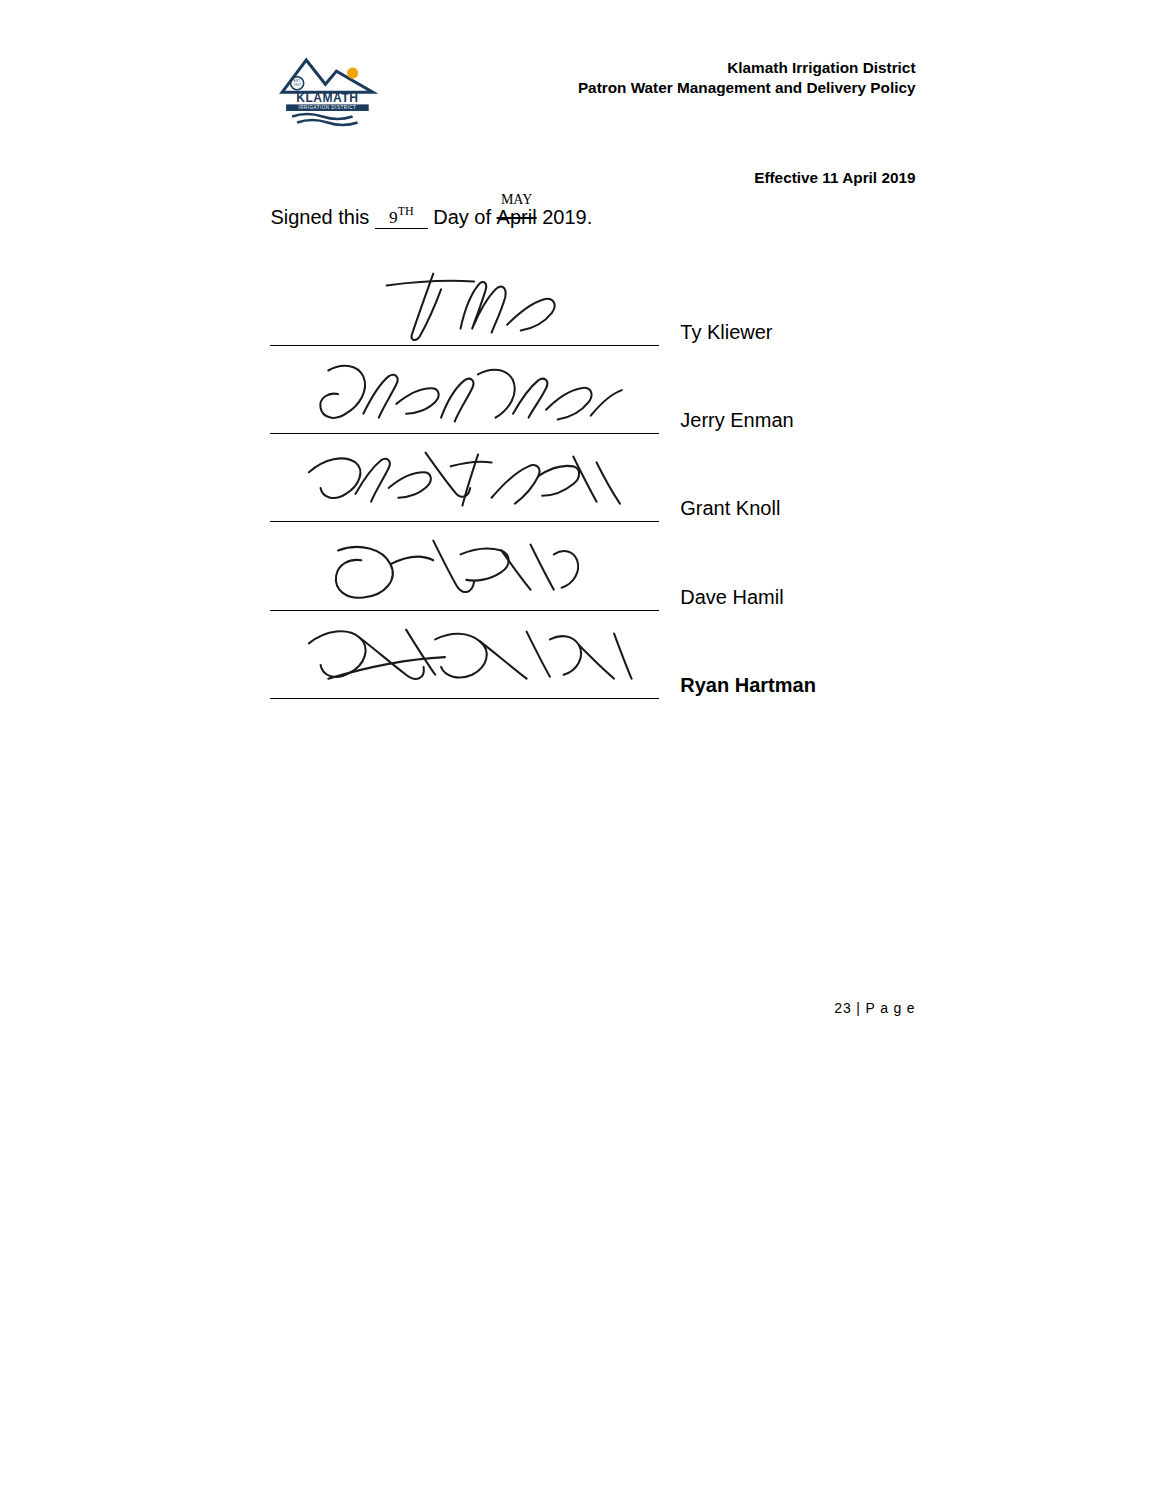EST. 1917 KLAMATH IRRIGATION DISTRICT
Klamath Irrigation District
Patron Water Management and Delivery Policy
Effective 11 April 2019
Signed this 9 TH Day of MAY April 2019.
Ty Kliewer
Jerry Enman
Grant Knoll
Dave Hamil
Ryan Hartman
23 | P a g e